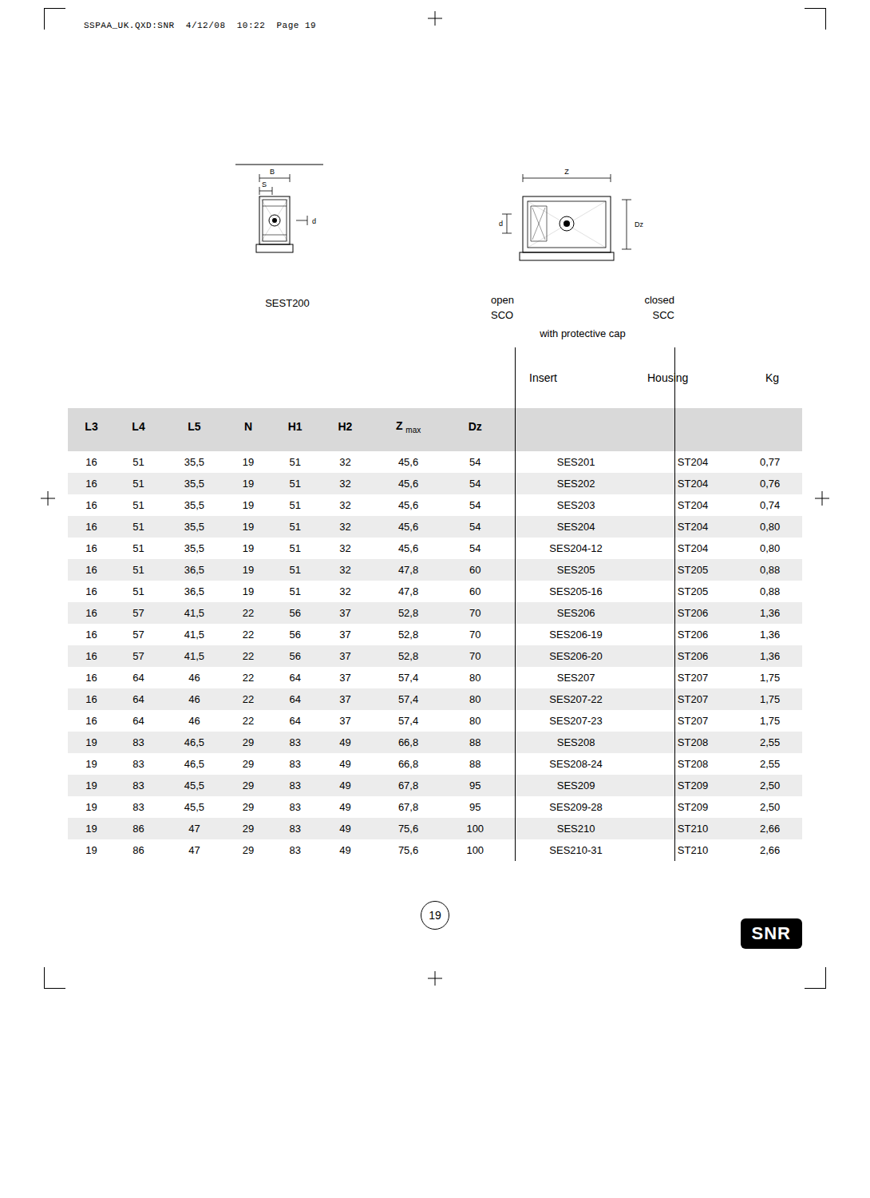SSPAA_UK.QXD:SNR 4/12/08 10:22 Page 19
B S d
SEST200
Z d Dz
open closed
SCO SCC
with protective cap
Insert
Housing
Kg
| L3 | L4 | L5 | N | H1 | H2 | Z max | Dz | | | |
| --- | --- | --- | --- | --- | --- | --- | --- | --- | --- | --- |
| 16 | 51 | 35,5 | 19 | 51 | 32 | 45,6 | 54 | SES201 | ST204 | 0,77 |
| 16 | 51 | 35,5 | 19 | 51 | 32 | 45,6 | 54 | SES202 | ST204 | 0,76 |
| 16 | 51 | 35,5 | 19 | 51 | 32 | 45,6 | 54 | SES203 | ST204 | 0,74 |
| 16 | 51 | 35,5 | 19 | 51 | 32 | 45,6 | 54 | SES204 | ST204 | 0,80 |
| 16 | 51 | 35,5 | 19 | 51 | 32 | 45,6 | 54 | SES204-12 | ST204 | 0,80 |
| 16 | 51 | 36,5 | 19 | 51 | 32 | 47,8 | 60 | SES205 | ST205 | 0,88 |
| 16 | 51 | 36,5 | 19 | 51 | 32 | 47,8 | 60 | SES205-16 | ST205 | 0,88 |
| 16 | 57 | 41,5 | 22 | 56 | 37 | 52,8 | 70 | SES206 | ST206 | 1,36 |
| 16 | 57 | 41,5 | 22 | 56 | 37 | 52,8 | 70 | SES206-19 | ST206 | 1,36 |
| 16 | 57 | 41,5 | 22 | 56 | 37 | 52,8 | 70 | SES206-20 | ST206 | 1,36 |
| 16 | 64 | 46 | 22 | 64 | 37 | 57,4 | 80 | SES207 | ST207 | 1,75 |
| 16 | 64 | 46 | 22 | 64 | 37 | 57,4 | 80 | SES207-22 | ST207 | 1,75 |
| 16 | 64 | 46 | 22 | 64 | 37 | 57,4 | 80 | SES207-23 | ST207 | 1,75 |
| 19 | 83 | 46,5 | 29 | 83 | 49 | 66,8 | 88 | SES208 | ST208 | 2,55 |
| 19 | 83 | 46,5 | 29 | 83 | 49 | 66,8 | 88 | SES208-24 | ST208 | 2,55 |
| 19 | 83 | 45,5 | 29 | 83 | 49 | 67,8 | 95 | SES209 | ST209 | 2,50 |
| 19 | 83 | 45,5 | 29 | 83 | 49 | 67,8 | 95 | SES209-28 | ST209 | 2,50 |
| 19 | 86 | 47 | 29 | 83 | 49 | 75,6 | 100 | SES210 | ST210 | 2,66 |
| 19 | 86 | 47 | 29 | 83 | 49 | 75,6 | 100 | SES210-31 | ST210 | 2,66 |
19
SNR